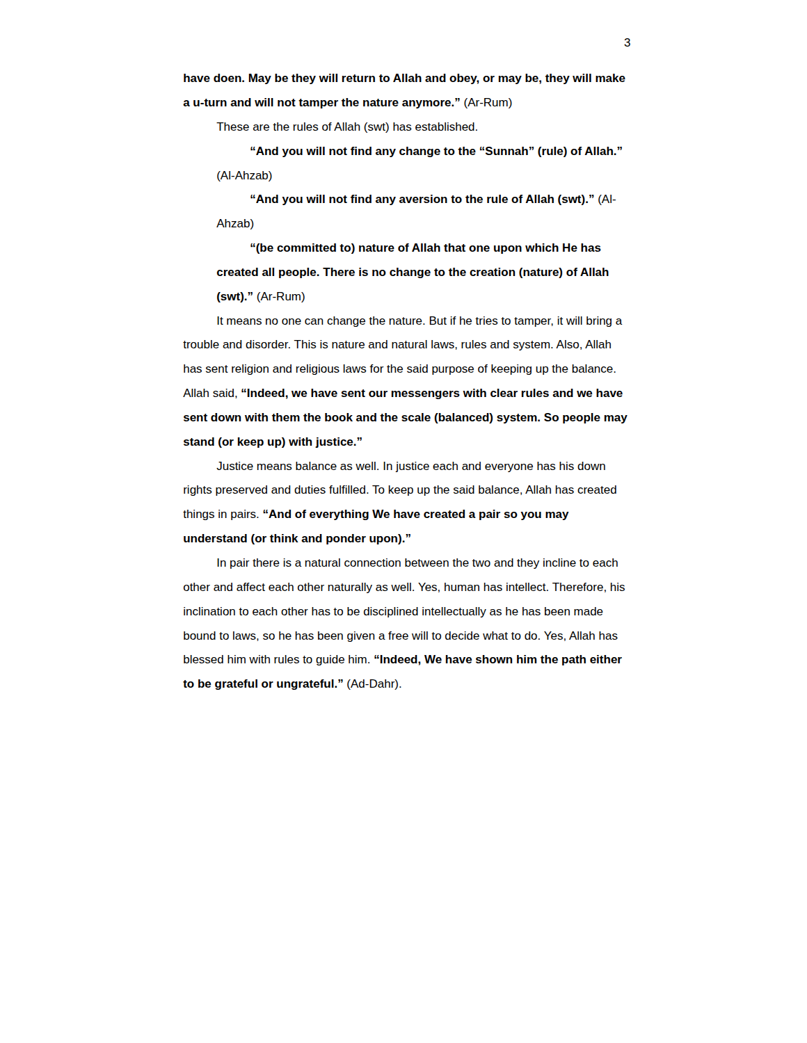3
have doen. May be they will return to Allah and obey, or may be, they will make a u-turn and will not tamper the nature anymore.” (Ar-Rum)
These are the rules of Allah (swt) has established.
“And you will not find any change to the “Sunnah” (rule) of Allah.” (Al-Ahzab)
“And you will not find any aversion to the rule of Allah (swt).” (Al-Ahzab)
“(be committed to) nature of Allah that one upon which He has created all people. There is no change to the creation (nature) of Allah (swt).” (Ar-Rum)
It means no one can change the nature. But if he tries to tamper, it will bring a trouble and disorder. This is nature and natural laws, rules and system. Also, Allah has sent religion and religious laws for the said purpose of keeping up the balance. Allah said, “Indeed, we have sent our messengers with clear rules and we have sent down with them the book and the scale (balanced) system. So people may stand (or keep up) with justice.”
Justice means balance as well. In justice each and everyone has his down rights preserved and duties fulfilled. To keep up the said balance, Allah has created things in pairs. “And of everything We have created a pair so you may understand (or think and ponder upon).”
In pair there is a natural connection between the two and they incline to each other and affect each other naturally as well. Yes, human has intellect. Therefore, his inclination to each other has to be disciplined intellectually as he has been made bound to laws, so he has been given a free will to decide what to do. Yes, Allah has blessed him with rules to guide him. “Indeed, We have shown him the path either to be grateful or ungrateful.” (Ad-Dahr).